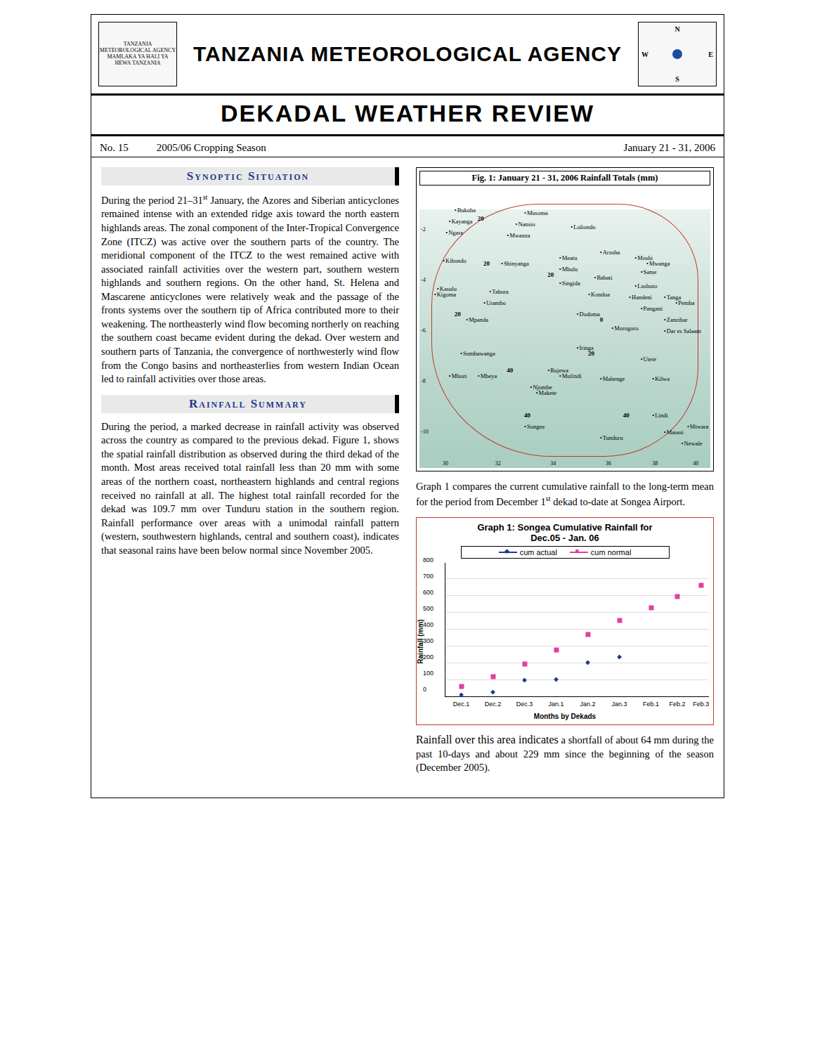TANZANIA METEOROLOGICAL AGENCY
MAMLAKA YA HALI YA HEWA TANZANIA
Tanzania Meteorological Agency
N S E W
Dekadal Weather Review
No. 152005/06 Cropping Season
January 21 - 31, 2006
Synoptic Situation
During the period 21–31st January, the Azores and Siberian anticyclones remained intense with an extended ridge axis toward the north eastern highlands areas. The zonal component of the Inter-Tropical Convergence Zone (ITCZ) was active over the southern parts of the country. The meridional component of the ITCZ to the west remained active with associated rainfall activities over the western part, southern western highlands and southern regions. On the other hand, St. Helena and Mascarene anticyclones were relatively weak and the passage of the fronts systems over the southern tip of Africa contributed more to their weakening. The northeasterly wind flow becoming northerly on reaching the southern coast became evident during the dekad. Over western and southern parts of Tanzania, the convergence of northwesterly wind flow from the Congo basins and northeasterlies from western Indian Ocean led to rainfall activities over those areas.
Rainfall Summary
During the period, a marked decrease in rainfall activity was observed across the country as compared to the previous dekad. Figure 1, shows the spatial rainfall distribution as observed during the third dekad of the month. Most areas received total rainfall less than 20 mm with some areas of the northern coast, northeastern highlands and central regions received no rainfall at all. The highest total rainfall recorded for the dekad was 109.7 mm over Tunduru station in the southern region. Rainfall performance over areas with a unimodal rainfall pattern (western, southwestern highlands, central and southern coast), indicates that seasonal rains have been below normal since November 2005.
Fig. 1: January 21 - 31, 2006 Rainfall Totals (mm)
-2
-4
-6
-8
-10
30
32
34
36
38
40
Bukoba
Kayanga
Musoma
Nansio
Loliondo
Ngara
Mwanza
Meatu
Arusha
Moshi
Mwanga
Kibondo
Shinyanga
Mbulu
Same
Babati
Singida
Lushoto
Kasulu
Kigoma
Tabora
Kondoa
Handeni
Tanga
Pemba
Urambo
Pangani
Dodoma
Zanzibar
Mpanda
Morogoro
Dar es Salaam
Iringa
Sumbawanga
Utete
Mbozi
Mbeya
Rujewa
Mufindi
Mahenge
Kilwa
Njombe
Makete
Lindi
Songea
Masasi
Mtwara
Tunduru
Newale
20
20
20
20
0
20
40
40
40
Graph 1 compares the current cumulative rainfall to the long-term mean for the period from December 1st dekad to-date at Songea Airport.
Graph 1: Songea Cumulative Rainfall for
Dec.05 - Jan. 06
cum actual
cum normal
Rainfall (mm)
0
100
200
300
400
500
600
700
800
Dec.1
Dec.2
Dec.3
Jan.1
Jan.2
Jan.3
Feb.1
Feb.2
Feb.3
Months by Dekads
Rainfall over this area indicates a shortfall of about 64 mm during the past 10-days and about 229 mm since the beginning of the season (December 2005).